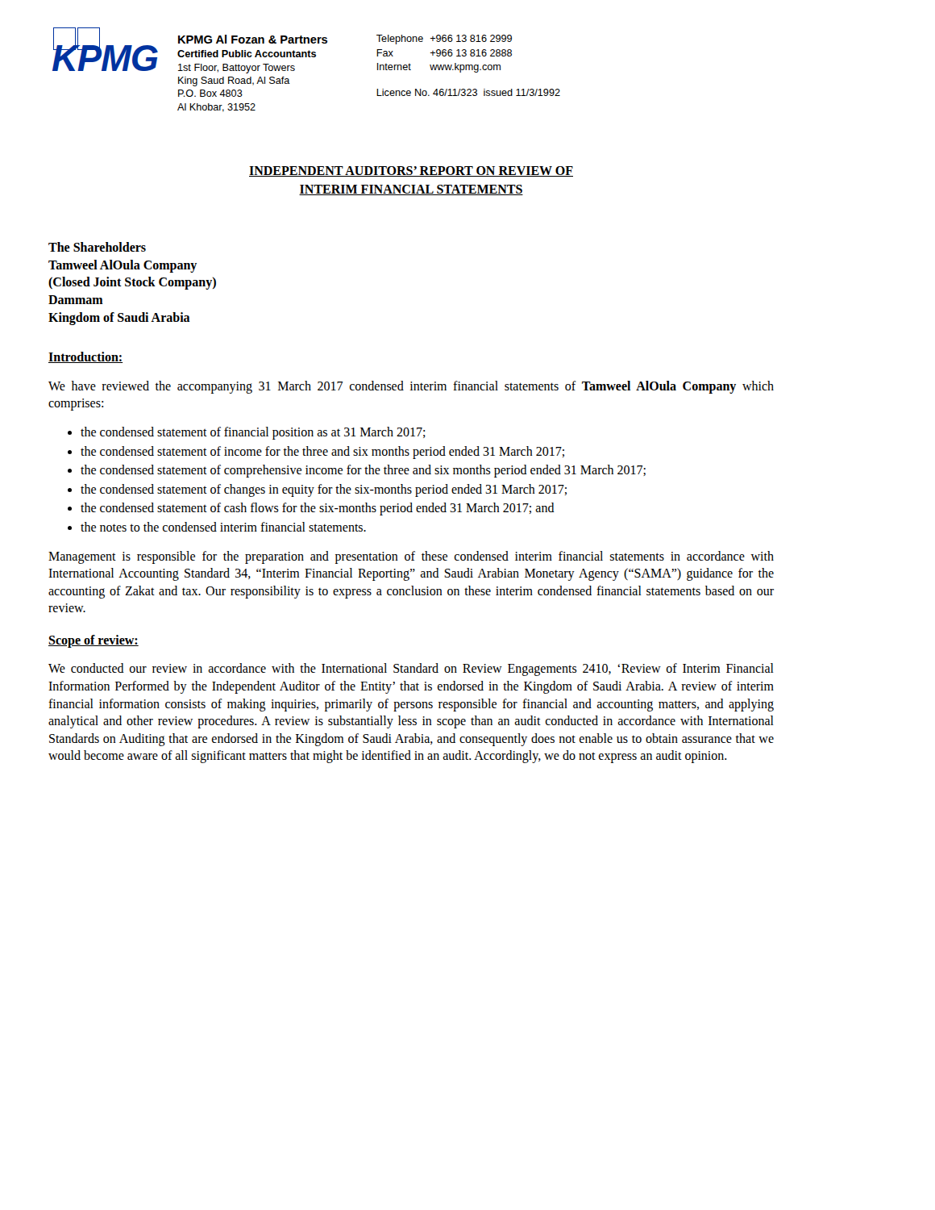KPMG
KPMG Al Fozan & Partners
Certified Public Accountants
1st Floor, Battoyor Towers
King Saud Road, Al Safa
P.O. Box 4803
Al Khobar, 31952
| Telephone | +966 13 816 2999 |
| Fax | +966 13 816 2888 |
| Internet | www.kpmg.com |
Licence No. 46/11/323 issued 11/3/1992
INDEPENDENT AUDITORS’ REPORT ON REVIEW OF
INTERIM FINANCIAL STATEMENTS
The Shareholders
Tamweel AlOula Company
(Closed Joint Stock Company)
Dammam
Kingdom of Saudi Arabia
Introduction:
We have reviewed the accompanying 31 March 2017 condensed interim financial statements of Tamweel AlOula Company which comprises:
the condensed statement of financial position as at 31 March 2017;
the condensed statement of income for the three and six months period ended 31 March 2017;
the condensed statement of comprehensive income for the three and six months period ended 31 March 2017;
the condensed statement of changes in equity for the six-months period ended 31 March 2017;
the condensed statement of cash flows for the six-months period ended 31 March 2017; and
the notes to the condensed interim financial statements.
Management is responsible for the preparation and presentation of these condensed interim financial statements in accordance with International Accounting Standard 34, “Interim Financial Reporting” and Saudi Arabian Monetary Agency (“SAMA”) guidance for the accounting of Zakat and tax. Our responsibility is to express a conclusion on these interim condensed financial statements based on our review.
Scope of review:
We conducted our review in accordance with the International Standard on Review Engagements 2410, ‘Review of Interim Financial Information Performed by the Independent Auditor of the Entity’ that is endorsed in the Kingdom of Saudi Arabia. A review of interim financial information consists of making inquiries, primarily of persons responsible for financial and accounting matters, and applying analytical and other review procedures. A review is substantially less in scope than an audit conducted in accordance with International Standards on Auditing that are endorsed in the Kingdom of Saudi Arabia, and consequently does not enable us to obtain assurance that we would become aware of all significant matters that might be identified in an audit. Accordingly, we do not express an audit opinion.